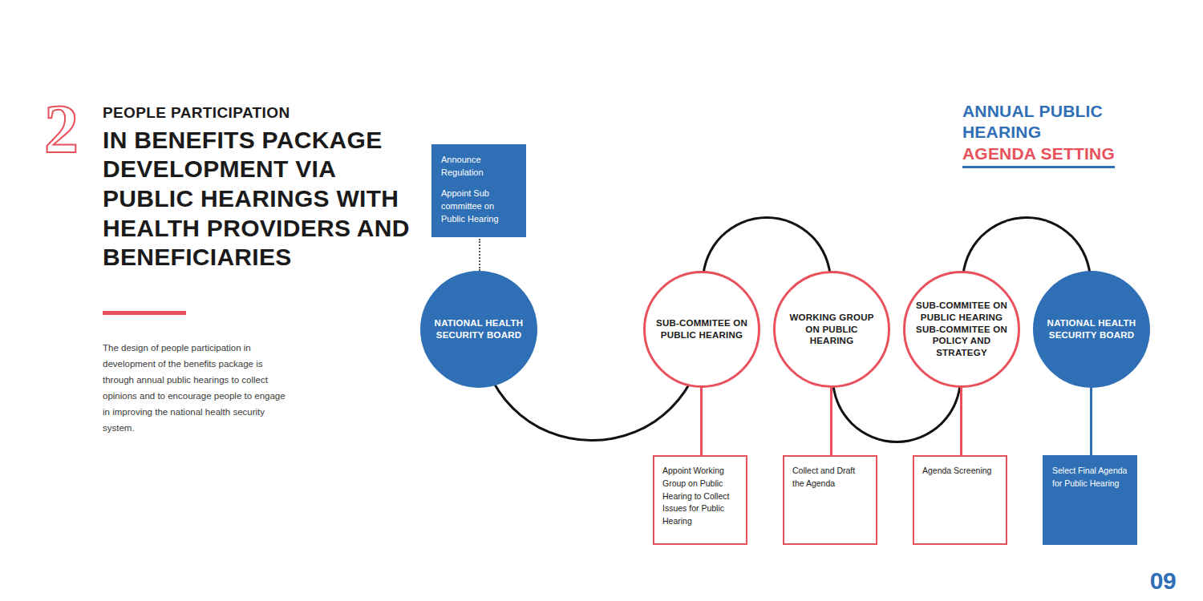2
PEOPLE PARTICIPATION
IN BENEFITS PACKAGE DEVELOPMENT VIA PUBLIC HEARINGS WITH HEALTH PROVIDERS AND BENEFICIARIES
The design of people participation in development of the benefits package is through annual public hearings to collect opinions and to encourage people to engage in improving the national health security system.
ANNUAL PUBLIC
HEARING
AGENDA SETTING
Announce Regulation
Appoint Sub committee on Public Hearing
NATIONAL HEALTH SECURITY BOARD
SUB-COMMITEE ON PUBLIC HEARING
WORKING GROUP ON PUBLIC HEARING
SUB-COMMITEE ON PUBLIC HEARING SUB-COMMITEE ON POLICY AND STRATEGY
NATIONAL HEALTH SECURITY BOARD
Appoint Working Group on Public Hearing to Collect Issues for Public Hearing
Collect and Draft the Agenda
Agenda Screening
Select Final Agenda for Public Hearing
09